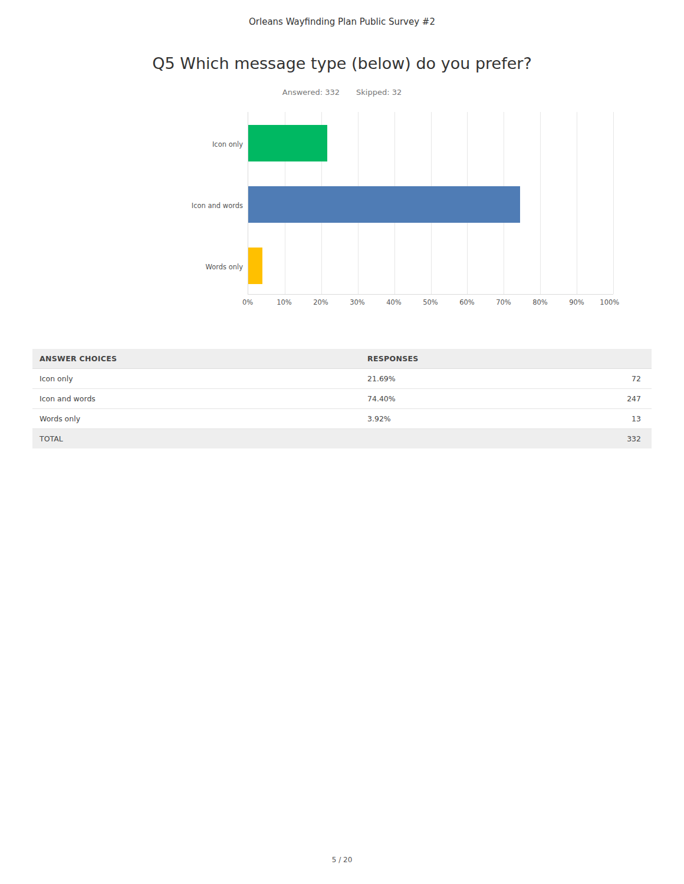Orleans Wayfinding Plan Public Survey #2
Q5 Which message type (below) do you prefer?
Answered: 332 Skipped: 32
Icon only
Icon and words
Words only
0% 10% 20% 30% 40% 50% 60% 70% 80% 90% 100%
| ANSWER CHOICES | RESPONSES |
| --- | --- |
| Icon only | 21.69% | 72 |
| Icon and words | 74.40% | 247 |
| Words only | 3.92% | 13 |
| TOTAL | | 332 |
5 / 20